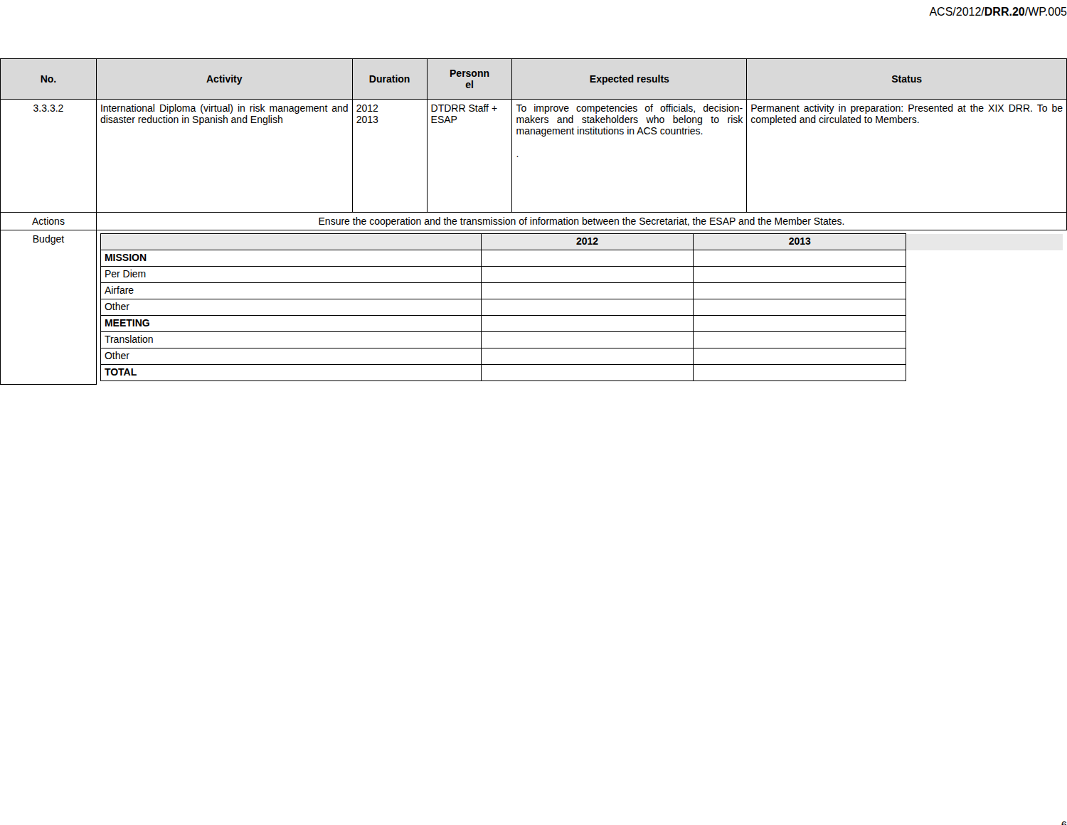ACS/2012/DRR.20/WP.005
| No. | Activity | Duration | Personn el | Expected results | Status |
| --- | --- | --- | --- | --- | --- |
| 3.3.3.2 | International Diploma (virtual) in risk management and disaster reduction in Spanish and English | 2012 2013 | DTDRR Staff + ESAP | To improve competencies of officials, decision-makers and stakeholders who belong to risk management institutions in ACS countries. . | Permanent activity in preparation: Presented at the XIX DRR. To be completed and circulated to Members. |
| Actions | Ensure the cooperation and the transmission of information between the Secretariat, the ESAP and the Member States. |
| Budget | / / 2012 / 2013 / / / MISSION / / / / / Per Diem / / / / / Airfare / / / / / Other / / / / / MEETING / / / / / Translation / / / / / Other / / / / / TOTAL / / / / |
6